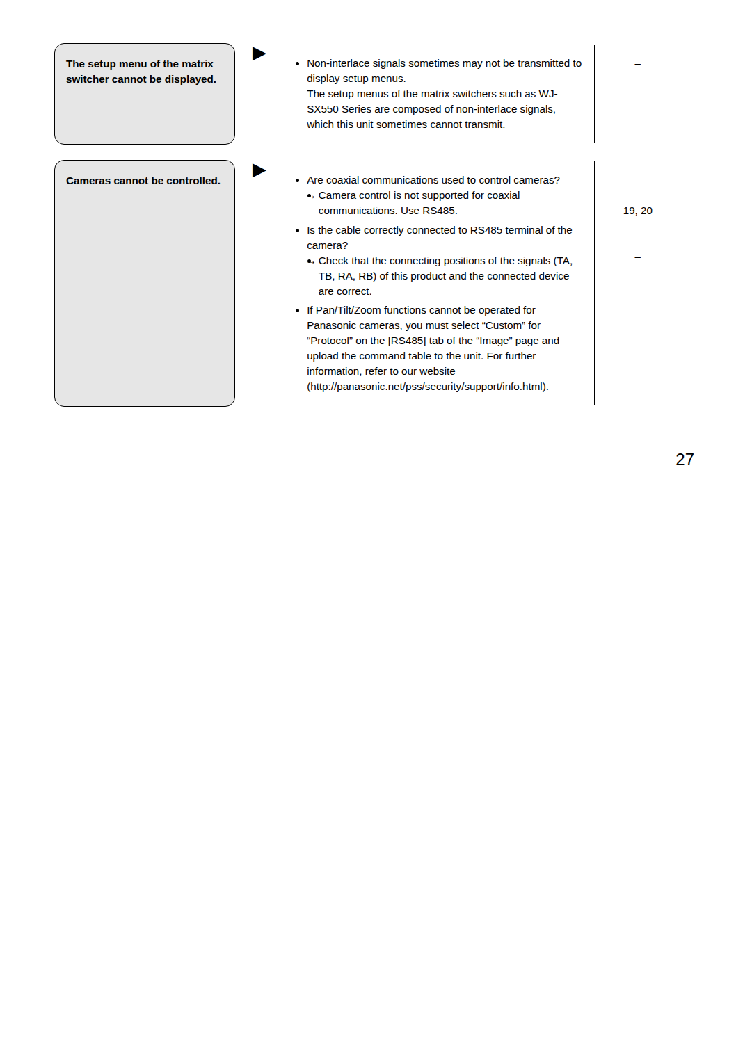| The setup menu of the matrix switcher cannot be displayed. | ▶ | Non-interlace signals sometimes may not be transmitted to display setup menus. The setup menus of the matrix switchers such as WJ-SX550 Series are composed of non-interlace signals, which this unit sometimes cannot transmit. – |
| Cameras cannot be controlled. | ▶ | Are coaxial communications used to control cameras? Camera control is not supported for coaxial communications. Use RS485. Is the cable correctly connected to RS485 terminal of the camera? Check that the connecting positions of the signals (TA, TB, RA, RB) of this product and the connected device are correct. If Pan/Tilt/Zoom functions cannot be operated for Panasonic cameras, you must select “Custom” for “Protocol” on the [RS485] tab of the “Image” page and upload the command table to the unit. For further information, refer to our website (http://panasonic.net/pss/security/support/info.html). – 19, 20 – |
27